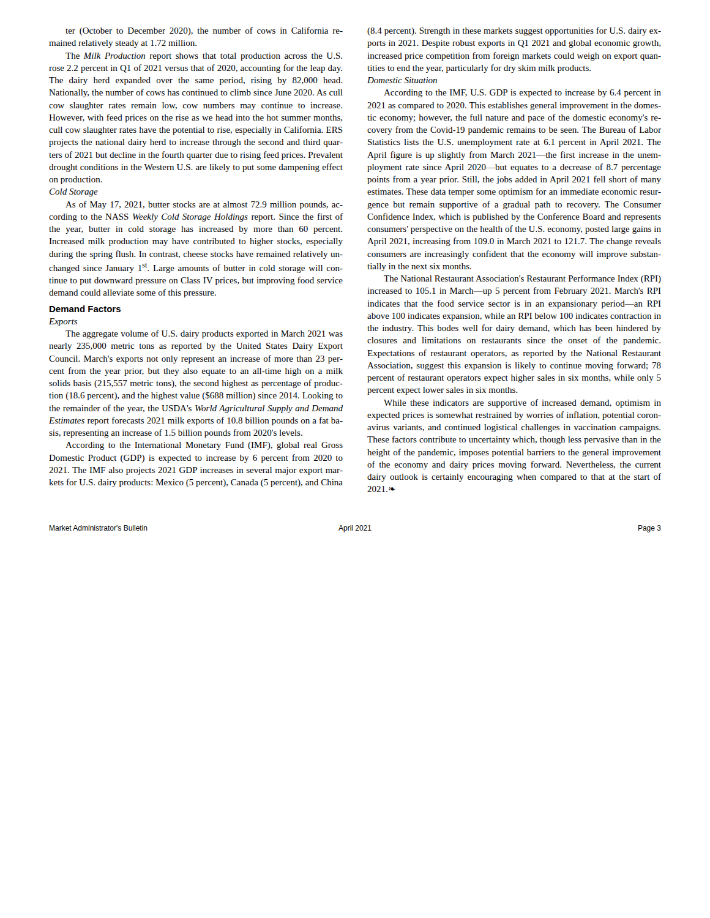ter (October to December 2020), the number of cows in California remained relatively steady at 1.72 million.
The Milk Production report shows that total production across the U.S. rose 2.2 percent in Q1 of 2021 versus that of 2020, accounting for the leap day. The dairy herd expanded over the same period, rising by 82,000 head. Nationally, the number of cows has continued to climb since June 2020. As cull cow slaughter rates remain low, cow numbers may continue to increase. However, with feed prices on the rise as we head into the hot summer months, cull cow slaughter rates have the potential to rise, especially in California. ERS projects the national dairy herd to increase through the second and third quarters of 2021 but decline in the fourth quarter due to rising feed prices. Prevalent drought conditions in the Western U.S. are likely to put some dampening effect on production.
Cold Storage
As of May 17, 2021, butter stocks are at almost 72.9 million pounds, according to the NASS Weekly Cold Storage Holdings report. Since the first of the year, butter in cold storage has increased by more than 60 percent. Increased milk production may have contributed to higher stocks, especially during the spring flush. In contrast, cheese stocks have remained relatively unchanged since January 1st. Large amounts of butter in cold storage will continue to put downward pressure on Class IV prices, but improving food service demand could alleviate some of this pressure.
Demand Factors
Exports
The aggregate volume of U.S. dairy products exported in March 2021 was nearly 235,000 metric tons as reported by the United States Dairy Export Council. March's exports not only represent an increase of more than 23 percent from the year prior, but they also equate to an all-time high on a milk solids basis (215,557 metric tons), the second highest as percentage of production (18.6 percent), and the highest value ($688 million) since 2014. Looking to the remainder of the year, the USDA's World Agricultural Supply and Demand Estimates report forecasts 2021 milk exports of 10.8 billion pounds on a fat basis, representing an increase of 1.5 billion pounds from 2020's levels.
According to the International Monetary Fund (IMF), global real Gross Domestic Product (GDP) is expected to increase by 6 percent from 2020 to 2021. The IMF also projects 2021 GDP increases in several major export markets for U.S. dairy products: Mexico (5 percent), Canada (5 percent), and China (8.4 percent). Strength in these markets suggest opportunities for U.S. dairy exports in 2021. Despite robust exports in Q1 2021 and global economic growth, increased price competition from foreign markets could weigh on export quantities to end the year, particularly for dry skim milk products.
Domestic Situation
According to the IMF, U.S. GDP is expected to increase by 6.4 percent in 2021 as compared to 2020. This establishes general improvement in the domestic economy; however, the full nature and pace of the domestic economy's recovery from the Covid-19 pandemic remains to be seen. The Bureau of Labor Statistics lists the U.S. unemployment rate at 6.1 percent in April 2021. The April figure is up slightly from March 2021—the first increase in the unemployment rate since April 2020—but equates to a decrease of 8.7 percentage points from a year prior. Still, the jobs added in April 2021 fell short of many estimates. These data temper some optimism for an immediate economic resurgence but remain supportive of a gradual path to recovery. The Consumer Confidence Index, which is published by the Conference Board and represents consumers' perspective on the health of the U.S. economy, posted large gains in April 2021, increasing from 109.0 in March 2021 to 121.7. The change reveals consumers are increasingly confident that the economy will improve substantially in the next six months.
The National Restaurant Association's Restaurant Performance Index (RPI) increased to 105.1 in March—up 5 percent from February 2021. March's RPI indicates that the food service sector is in an expansionary period—an RPI above 100 indicates expansion, while an RPI below 100 indicates contraction in the industry. This bodes well for dairy demand, which has been hindered by closures and limitations on restaurants since the onset of the pandemic. Expectations of restaurant operators, as reported by the National Restaurant Association, suggest this expansion is likely to continue moving forward; 78 percent of restaurant operators expect higher sales in six months, while only 5 percent expect lower sales in six months.
While these indicators are supportive of increased demand, optimism in expected prices is somewhat restrained by worries of inflation, potential coronavirus variants, and continued logistical challenges in vaccination campaigns. These factors contribute to uncertainty which, though less pervasive than in the height of the pandemic, imposes potential barriers to the general improvement of the economy and dairy prices moving forward. Nevertheless, the current dairy outlook is certainly encouraging when compared to that at the start of 2021.❧
Market Administrator's Bulletin
April 2021
Page 3